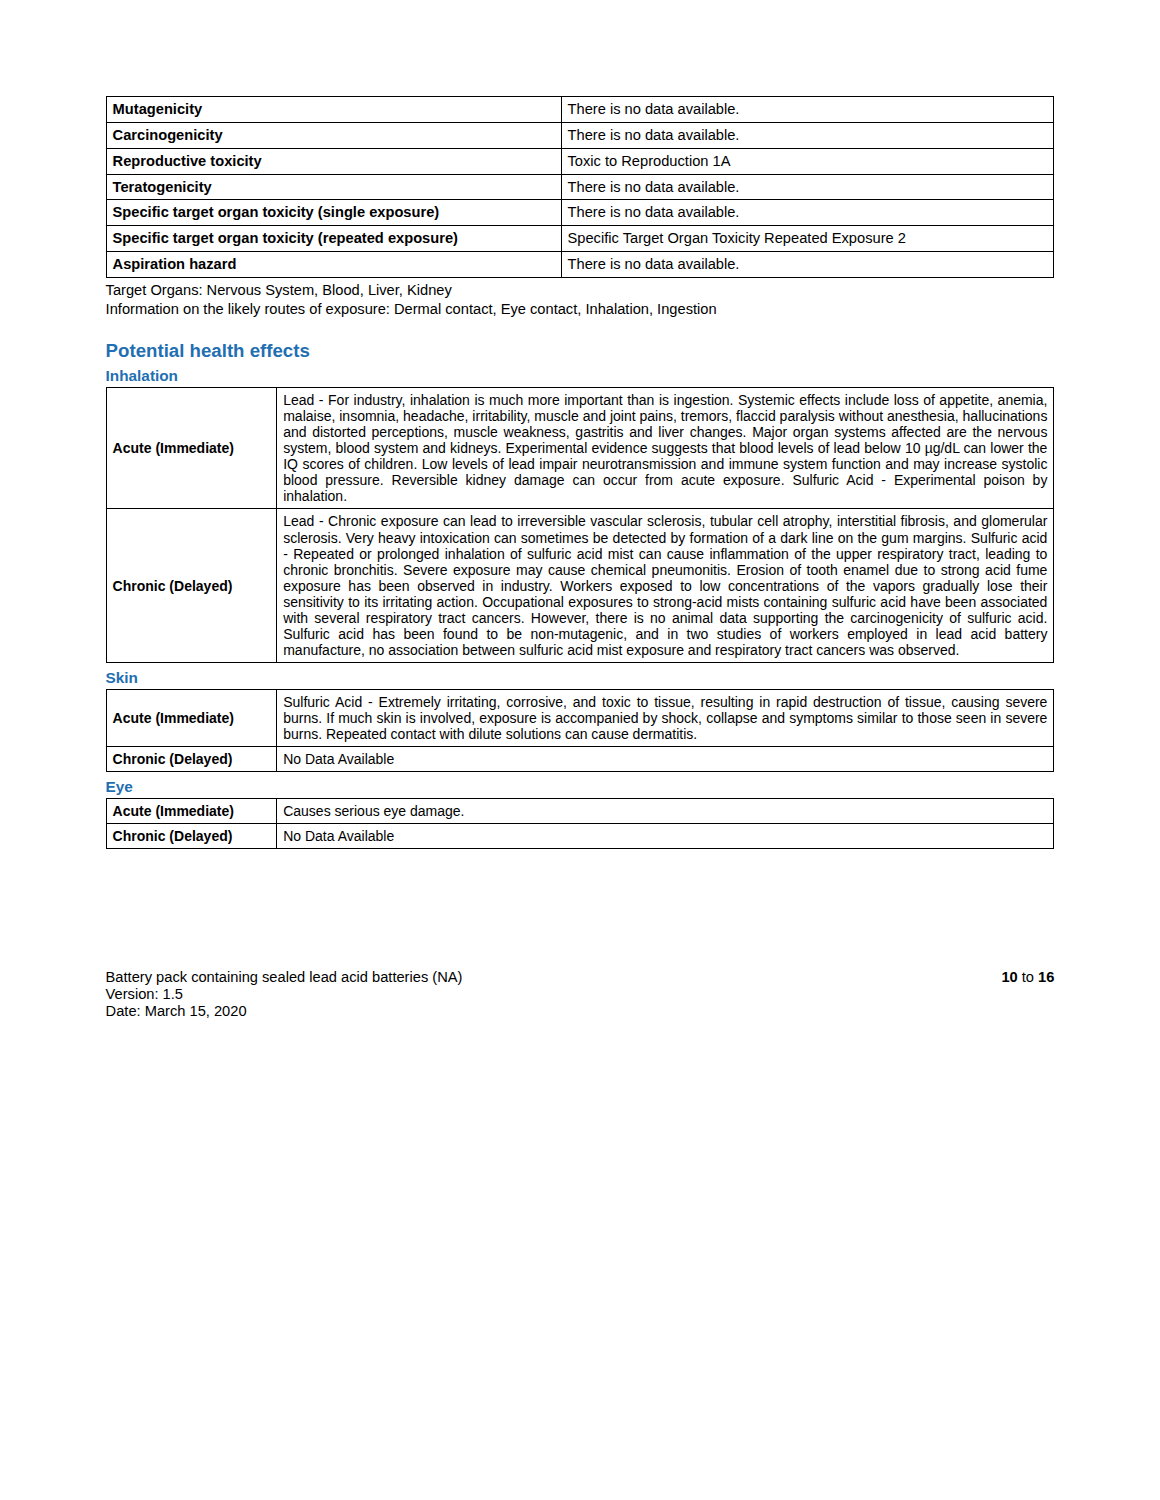| Mutagenicity | There is no data available. |
| Carcinogenicity | There is no data available. |
| Reproductive toxicity | Toxic to Reproduction 1A |
| Teratogenicity | There is no data available. |
| Specific target organ toxicity (single exposure) | There is no data available. |
| Specific target organ toxicity (repeated exposure) | Specific Target Organ Toxicity Repeated Exposure 2 |
| Aspiration hazard | There is no data available. |
Target Organs: Nervous System, Blood, Liver, Kidney
Information on the likely routes of exposure: Dermal contact, Eye contact, Inhalation, Ingestion
Potential health effects
Inhalation
| Acute (Immediate) | Lead - For industry, inhalation is much more important than is ingestion. Systemic effects include loss of appetite, anemia, malaise, insomnia, headache, irritability, muscle and joint pains, tremors, flaccid paralysis without anesthesia, hallucinations and distorted perceptions, muscle weakness, gastritis and liver changes. Major organ systems affected are the nervous system, blood system and kidneys. Experimental evidence suggests that blood levels of lead below 10 µg/dL can lower the IQ scores of children. Low levels of lead impair neurotransmission and immune system function and may increase systolic blood pressure. Reversible kidney damage can occur from acute exposure. Sulfuric Acid - Experimental poison by inhalation. |
| Chronic (Delayed) | Lead - Chronic exposure can lead to irreversible vascular sclerosis, tubular cell atrophy, interstitial fibrosis, and glomerular sclerosis. Very heavy intoxication can sometimes be detected by formation of a dark line on the gum margins. Sulfuric acid - Repeated or prolonged inhalation of sulfuric acid mist can cause inflammation of the upper respiratory tract, leading to chronic bronchitis. Severe exposure may cause chemical pneumonitis. Erosion of tooth enamel due to strong acid fume exposure has been observed in industry. Workers exposed to low concentrations of the vapors gradually lose their sensitivity to its irritating action. Occupational exposures to strong-acid mists containing sulfuric acid have been associated with several respiratory tract cancers. However, there is no animal data supporting the carcinogenicity of sulfuric acid. Sulfuric acid has been found to be non-mutagenic, and in two studies of workers employed in lead acid battery manufacture, no association between sulfuric acid mist exposure and respiratory tract cancers was observed. |
Skin
| Acute (Immediate) | Sulfuric Acid - Extremely irritating, corrosive, and toxic to tissue, resulting in rapid destruction of tissue, causing severe burns. If much skin is involved, exposure is accompanied by shock, collapse and symptoms similar to those seen in severe burns. Repeated contact with dilute solutions can cause dermatitis. |
| Chronic (Delayed) | No Data Available |
Eye
| Acute (Immediate) | Causes serious eye damage. |
| Chronic (Delayed) | No Data Available |
Battery pack containing sealed lead acid batteries (NA)
Version: 1.5
Date: March 15, 2020
10 to 16